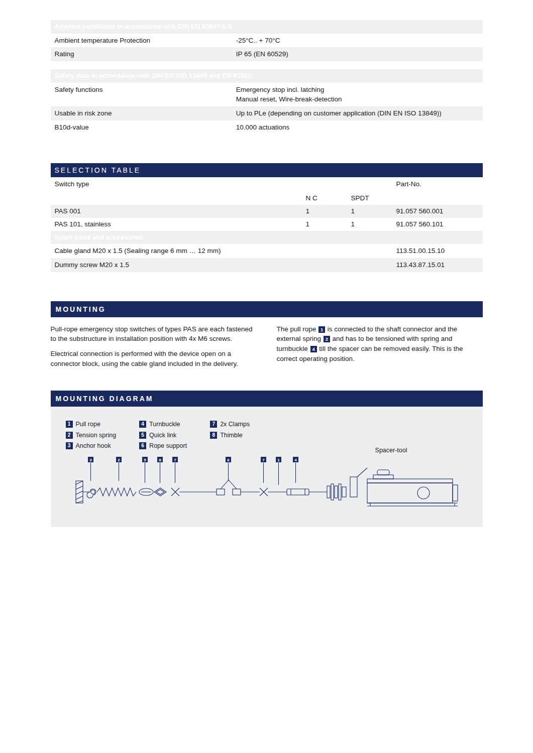| Ambient conditions in accordance with DIN EN 60947-5-5 |
| Ambient temperature Protection | -25°C.. + 70°C |
| Rating | IP 65 (EN 60529) |
| Safety data in accordance with DIN EN ISO 13849 and EN 61062: |
| Safety functions | Emergency stop incl. latching Manual reset, Wire-break-detection |
| Usable in risk zone | Up to PLe (depending on customer application (DIN EN ISO 13849)) |
| B10d-value | 10.000 actuations |
| SELECTION TABLE |
| --- |
| Switch type | | | Part-No. |
| | N C | SPDT | |
| PAS 001 | 1 | 1 | 91.057 560.001 |
| PAS 101, stainless | 1 | 1 | 91.057 560.101 |
| Spare parts and accessories |
| Cable gland M20 x 1.5 (Sealing range 6 mm … 12 mm) | 113.51.00.15.10 |
| Dummy screw M20 x 1.5 | 113.43.87.15.01 |
| MOUNTING |
Pull-rope emergency stop switches of types PAS are each fastened to the substructure in installation position with 4x M6 screws.
Electrical connection is performed with the device open on a connector block, using the cable gland included in the delivery.
The pull rope 1 is connected to the shaft connector and the external spring 2 and has to be tensioned with spring and turnbuckle 4 till the spacer can be removed easily. This is the correct operating position.
| MOUNTING DIAGRAM |
1 Pull rope
2 Tension spring
3 Anchor hook
4 Turnbuckle
5 Quick link
6 Rope support
72x Clamps
8 Thimble
Spacer-tool
3 2 5 8 7 6 7 1 4